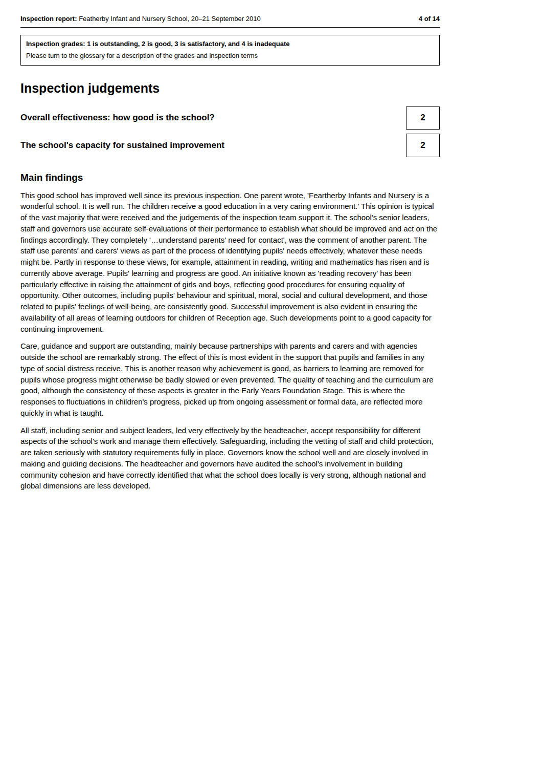Inspection report: Featherby Infant and Nursery School, 20–21 September 2010
4 of 14
Inspection grades: 1 is outstanding, 2 is good, 3 is satisfactory, and 4 is inadequate
Please turn to the glossary for a description of the grades and inspection terms
Inspection judgements
| Overall effectiveness: how good is the school? | 2 |
| The school's capacity for sustained improvement | 2 |
Main findings
This good school has improved well since its previous inspection. One parent wrote, 'Feartherby Infants and Nursery is a wonderful school. It is well run. The children receive a good education in a very caring environment.' This opinion is typical of the vast majority that were received and the judgements of the inspection team support it. The school's senior leaders, staff and governors use accurate self-evaluations of their performance to establish what should be improved and act on the findings accordingly. They completely '…understand parents' need for contact', was the comment of another parent. The staff use parents' and carers' views as part of the process of identifying pupils' needs effectively, whatever these needs might be. Partly in response to these views, for example, attainment in reading, writing and mathematics has risen and is currently above average. Pupils' learning and progress are good. An initiative known as 'reading recovery' has been particularly effective in raising the attainment of girls and boys, reflecting good procedures for ensuring equality of opportunity. Other outcomes, including pupils' behaviour and spiritual, moral, social and cultural development, and those related to pupils' feelings of well-being, are consistently good. Successful improvement is also evident in ensuring the availability of all areas of learning outdoors for children of Reception age. Such developments point to a good capacity for continuing improvement.
Care, guidance and support are outstanding, mainly because partnerships with parents and carers and with agencies outside the school are remarkably strong. The effect of this is most evident in the support that pupils and families in any type of social distress receive. This is another reason why achievement is good, as barriers to learning are removed for pupils whose progress might otherwise be badly slowed or even prevented. The quality of teaching and the curriculum are good, although the consistency of these aspects is greater in the Early Years Foundation Stage. This is where the responses to fluctuations in children's progress, picked up from ongoing assessment or formal data, are reflected more quickly in what is taught.
All staff, including senior and subject leaders, led very effectively by the headteacher, accept responsibility for different aspects of the school's work and manage them effectively. Safeguarding, including the vetting of staff and child protection, are taken seriously with statutory requirements fully in place. Governors know the school well and are closely involved in making and guiding decisions. The headteacher and governors have audited the school's involvement in building community cohesion and have correctly identified that what the school does locally is very strong, although national and global dimensions are less developed.